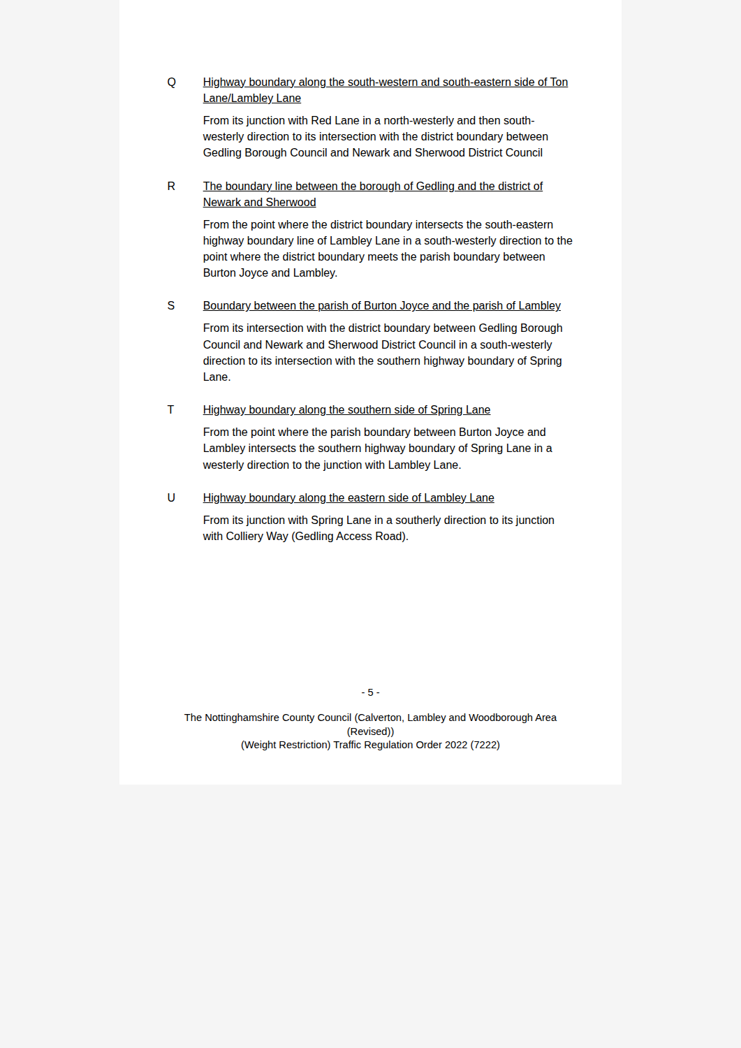Q
Highway boundary along the south-western and south-eastern side of Ton Lane/Lambley Lane
From its junction with Red Lane in a north-westerly and then south-westerly direction to its intersection with the district boundary between Gedling Borough Council and Newark and Sherwood District Council
R
The boundary line between the borough of Gedling and the district of Newark and Sherwood
From the point where the district boundary intersects the south-eastern highway boundary line of Lambley Lane in a south-westerly direction to the point where the district boundary meets the parish boundary between Burton Joyce and Lambley.
S
Boundary between the parish of Burton Joyce and the parish of Lambley
From its intersection with the district boundary between Gedling Borough Council and Newark and Sherwood District Council in a south-westerly direction to its intersection with the southern highway boundary of Spring Lane.
T
Highway boundary along the southern side of Spring Lane
From the point where the parish boundary between Burton Joyce and Lambley intersects the southern highway boundary of Spring Lane in a westerly direction to the junction with Lambley Lane.
U
Highway boundary along the eastern side of Lambley Lane
From its junction with Spring Lane in a southerly direction to its junction with Colliery Way (Gedling Access Road).
- 5 -
The Nottinghamshire County Council (Calverton, Lambley and Woodborough Area (Revised))
(Weight Restriction) Traffic Regulation Order 2022 (7222)